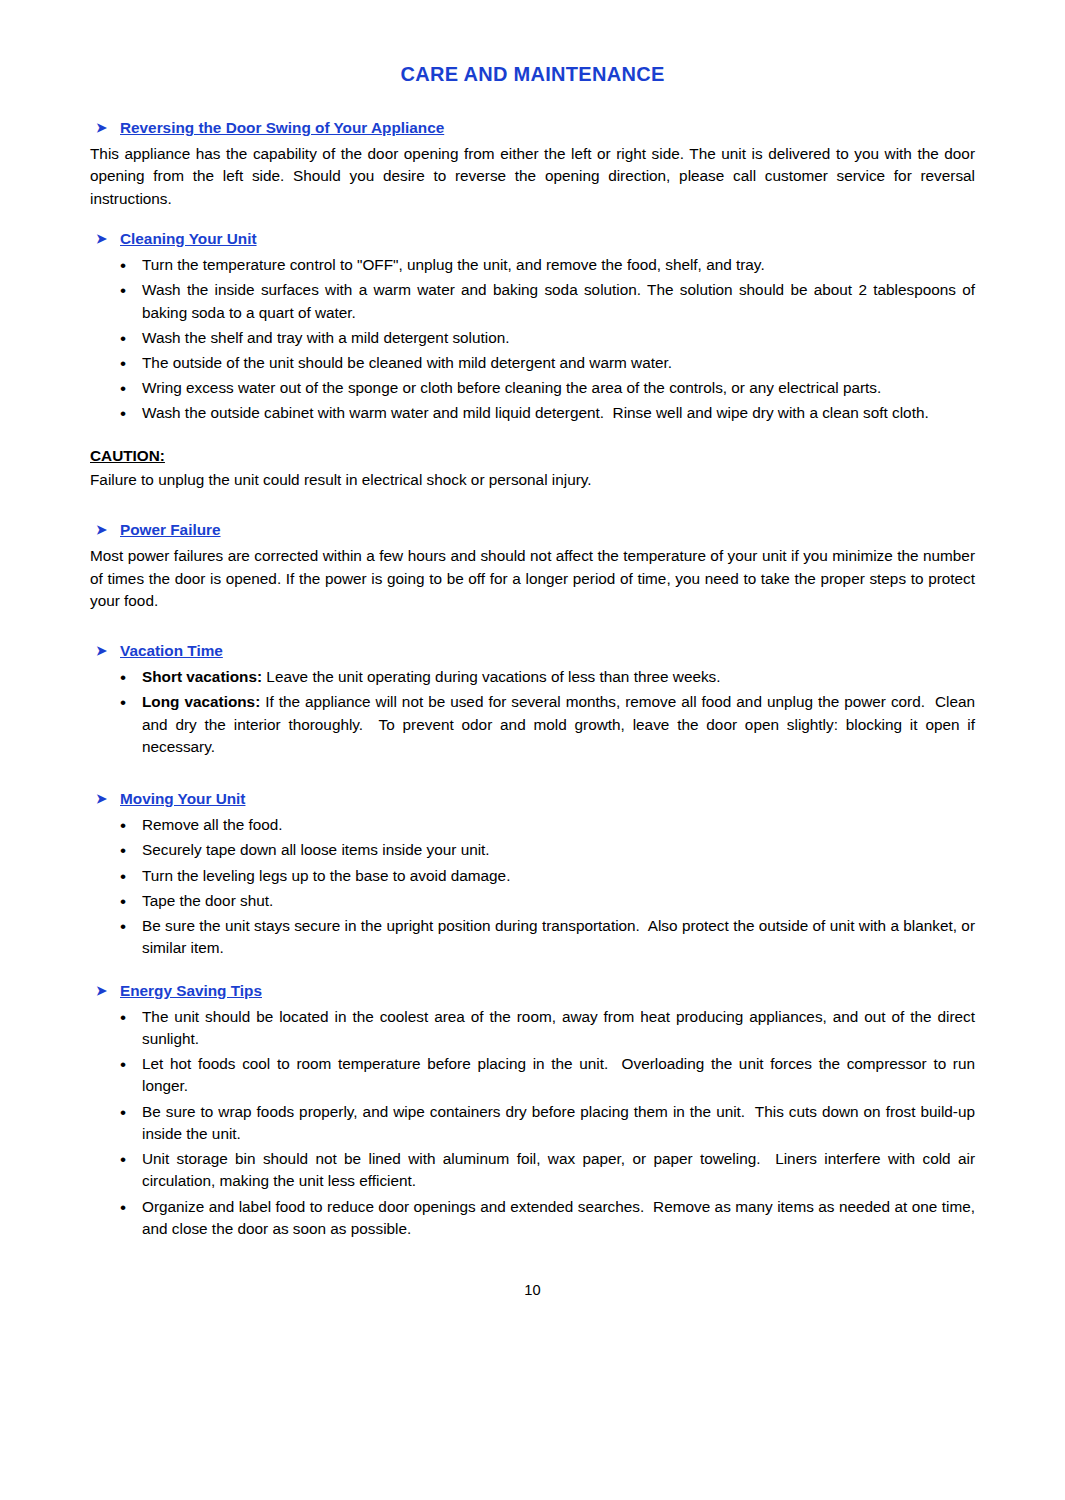CARE AND MAINTENANCE
Reversing the Door Swing of Your Appliance
This appliance has the capability of the door opening from either the left or right side. The unit is delivered to you with the door opening from the left side. Should you desire to reverse the opening direction, please call customer service for reversal instructions.
Cleaning Your Unit
Turn the temperature control to "OFF", unplug the unit, and remove the food, shelf, and tray.
Wash the inside surfaces with a warm water and baking soda solution. The solution should be about 2 tablespoons of baking soda to a quart of water.
Wash the shelf and tray with a mild detergent solution.
The outside of the unit should be cleaned with mild detergent and warm water.
Wring excess water out of the sponge or cloth before cleaning the area of the controls, or any electrical parts.
Wash the outside cabinet with warm water and mild liquid detergent. Rinse well and wipe dry with a clean soft cloth.
CAUTION:
Failure to unplug the unit could result in electrical shock or personal injury.
Power Failure
Most power failures are corrected within a few hours and should not affect the temperature of your unit if you minimize the number of times the door is opened. If the power is going to be off for a longer period of time, you need to take the proper steps to protect your food.
Vacation Time
Short vacations: Leave the unit operating during vacations of less than three weeks.
Long vacations: If the appliance will not be used for several months, remove all food and unplug the power cord. Clean and dry the interior thoroughly. To prevent odor and mold growth, leave the door open slightly: blocking it open if necessary.
Moving Your Unit
Remove all the food.
Securely tape down all loose items inside your unit.
Turn the leveling legs up to the base to avoid damage.
Tape the door shut.
Be sure the unit stays secure in the upright position during transportation. Also protect the outside of unit with a blanket, or similar item.
Energy Saving Tips
The unit should be located in the coolest area of the room, away from heat producing appliances, and out of the direct sunlight.
Let hot foods cool to room temperature before placing in the unit. Overloading the unit forces the compressor to run longer.
Be sure to wrap foods properly, and wipe containers dry before placing them in the unit. This cuts down on frost build-up inside the unit.
Unit storage bin should not be lined with aluminum foil, wax paper, or paper toweling. Liners interfere with cold air circulation, making the unit less efficient.
Organize and label food to reduce door openings and extended searches. Remove as many items as needed at one time, and close the door as soon as possible.
10